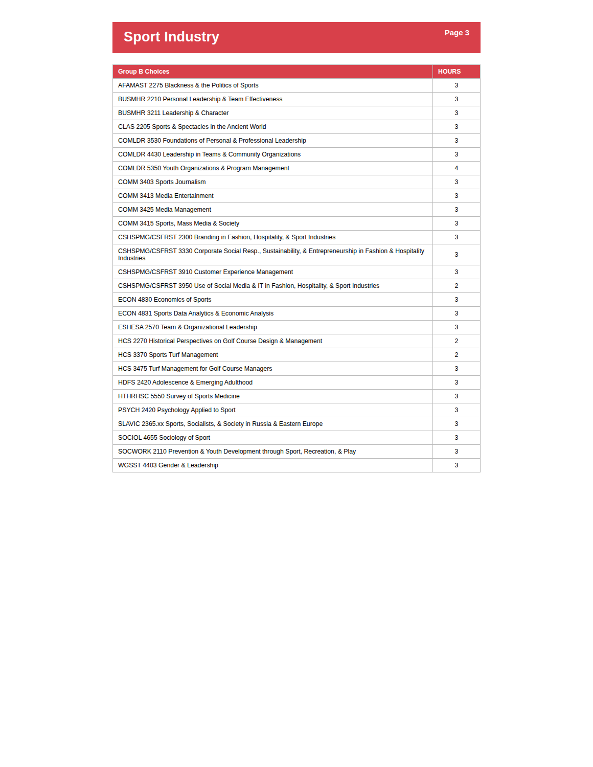Sport Industry
Page 3
| Group B Choices | HOURS |
| --- | --- |
| AFAMAST 2275 Blackness & the Politics of Sports | 3 |
| BUSMHR 2210 Personal Leadership & Team Effectiveness | 3 |
| BUSMHR 3211 Leadership & Character | 3 |
| CLAS 2205 Sports & Spectacles in the Ancient World | 3 |
| COMLDR 3530 Foundations of Personal & Professional Leadership | 3 |
| COMLDR 4430 Leadership in Teams & Community Organizations | 3 |
| COMLDR 5350 Youth Organizations & Program Management | 4 |
| COMM 3403 Sports Journalism | 3 |
| COMM 3413 Media Entertainment | 3 |
| COMM 3425 Media Management | 3 |
| COMM 3415 Sports, Mass Media & Society | 3 |
| CSHSPMG/CSFRST 2300 Branding in Fashion, Hospitality, & Sport Industries | 3 |
| CSHSPMG/CSFRST 3330 Corporate Social Resp., Sustainability, & Entrepreneurship in Fashion & Hospitality Industries | 3 |
| CSHSPMG/CSFRST 3910 Customer Experience Management | 3 |
| CSHSPMG/CSFRST 3950 Use of Social Media & IT in Fashion, Hospitality, & Sport Industries | 2 |
| ECON 4830 Economics of Sports | 3 |
| ECON 4831 Sports Data Analytics & Economic Analysis | 3 |
| ESHESA 2570 Team & Organizational Leadership | 3 |
| HCS 2270 Historical Perspectives on Golf Course Design & Management | 2 |
| HCS 3370 Sports Turf Management | 2 |
| HCS 3475 Turf Management for Golf Course Managers | 3 |
| HDFS 2420 Adolescence & Emerging Adulthood | 3 |
| HTHRHSC 5550 Survey of Sports Medicine | 3 |
| PSYCH 2420 Psychology Applied to Sport | 3 |
| SLAVIC 2365.xx Sports, Socialists, & Society in Russia & Eastern Europe | 3 |
| SOCIOL 4655 Sociology of Sport | 3 |
| SOCWORK 2110 Prevention & Youth Development through Sport, Recreation, & Play | 3 |
| WGSST 4403 Gender & Leadership | 3 |